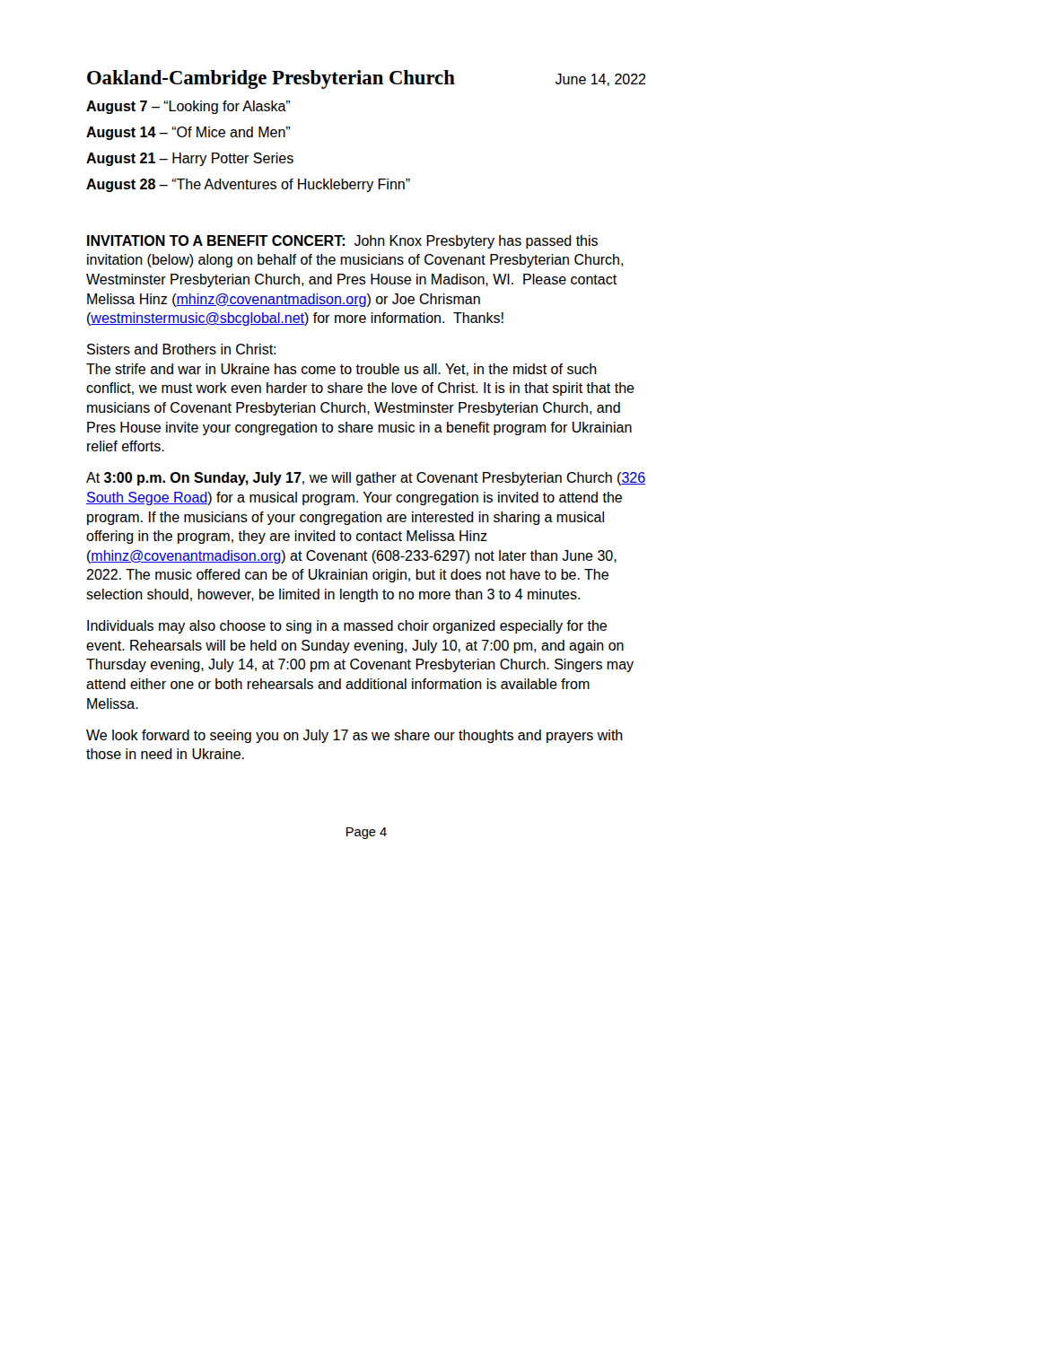Oakland-Cambridge Presbyterian Church
June 14, 2022
August 7 – “Looking for Alaska”
August 14 – “Of Mice and Men”
August 21 – Harry Potter Series
August 28 – “The Adventures of Huckleberry Finn”
INVITATION TO A BENEFIT CONCERT:
John Knox Presbytery has passed this invitation (below) along on behalf of the musicians of Covenant Presbyterian Church, Westminster Presbyterian Church, and Pres House in Madison, WI. Please contact Melissa Hinz (mhinz@covenantmadison.org) or Joe Chrisman (westminstermusic@sbcglobal.net) for more information. Thanks!
Sisters and Brothers in Christ:
The strife and war in Ukraine has come to trouble us all. Yet, in the midst of such conflict, we must work even harder to share the love of Christ. It is in that spirit that the musicians of Covenant Presbyterian Church, Westminster Presbyterian Church, and Pres House invite your congregation to share music in a benefit program for Ukrainian relief efforts.
At 3:00 p.m. On Sunday, July 17, we will gather at Covenant Presbyterian Church (326 South Segoe Road) for a musical program. Your congregation is invited to attend the program. If the musicians of your congregation are interested in sharing a musical offering in the program, they are invited to contact Melissa Hinz (mhinz@covenantmadison.org) at Covenant (608-233-6297) not later than June 30, 2022. The music offered can be of Ukrainian origin, but it does not have to be. The selection should, however, be limited in length to no more than 3 to 4 minutes.
Individuals may also choose to sing in a massed choir organized especially for the event. Rehearsals will be held on Sunday evening, July 10, at 7:00 pm, and again on Thursday evening, July 14, at 7:00 pm at Covenant Presbyterian Church. Singers may attend either one or both rehearsals and additional information is available from Melissa.
We look forward to seeing you on July 17 as we share our thoughts and prayers with those in need in Ukraine.
Page 4